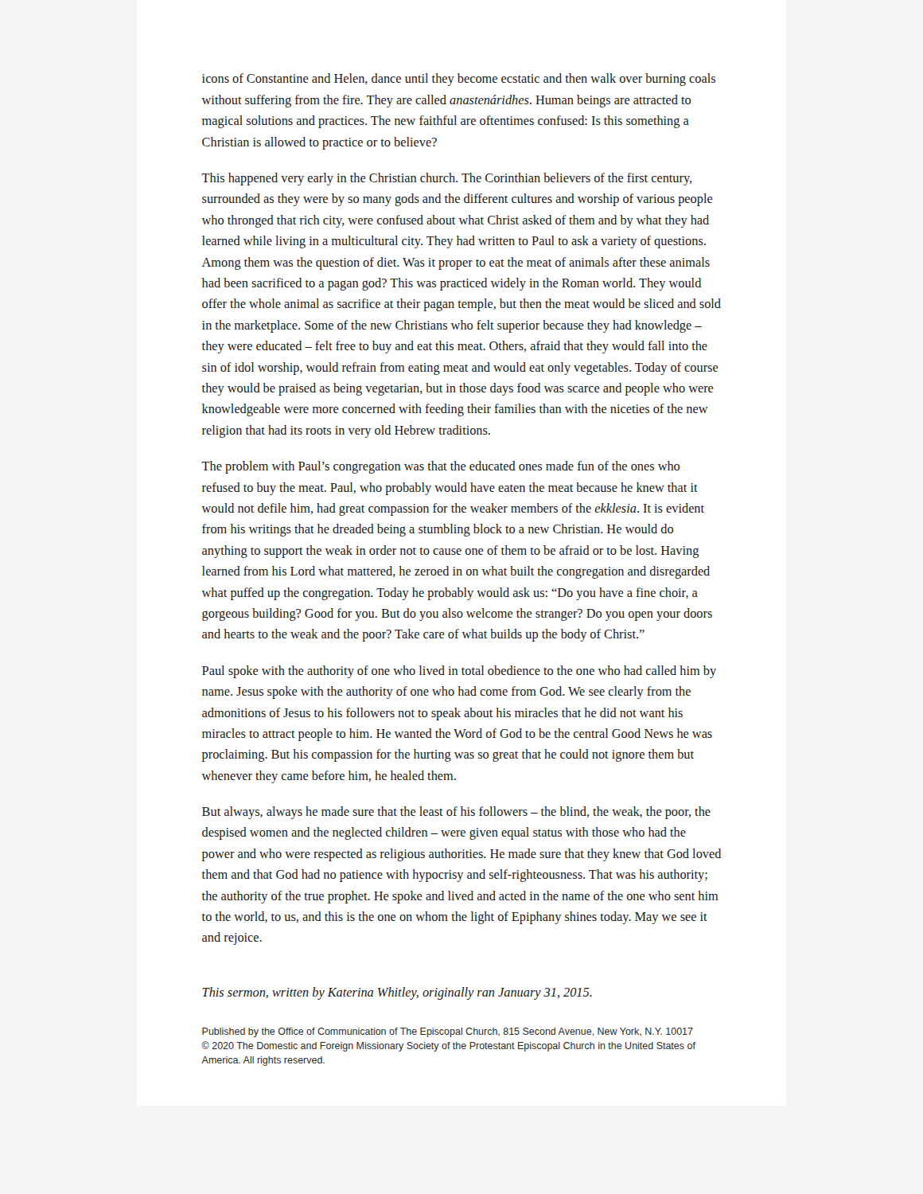icons of Constantine and Helen, dance until they become ecstatic and then walk over burning coals without suffering from the fire. They are called anastenáridhes. Human beings are attracted to magical solutions and practices. The new faithful are oftentimes confused: Is this something a Christian is allowed to practice or to believe?
This happened very early in the Christian church. The Corinthian believers of the first century, surrounded as they were by so many gods and the different cultures and worship of various people who thronged that rich city, were confused about what Christ asked of them and by what they had learned while living in a multicultural city. They had written to Paul to ask a variety of questions. Among them was the question of diet. Was it proper to eat the meat of animals after these animals had been sacrificed to a pagan god? This was practiced widely in the Roman world. They would offer the whole animal as sacrifice at their pagan temple, but then the meat would be sliced and sold in the marketplace. Some of the new Christians who felt superior because they had knowledge – they were educated – felt free to buy and eat this meat. Others, afraid that they would fall into the sin of idol worship, would refrain from eating meat and would eat only vegetables. Today of course they would be praised as being vegetarian, but in those days food was scarce and people who were knowledgeable were more concerned with feeding their families than with the niceties of the new religion that had its roots in very old Hebrew traditions.
The problem with Paul’s congregation was that the educated ones made fun of the ones who refused to buy the meat. Paul, who probably would have eaten the meat because he knew that it would not defile him, had great compassion for the weaker members of the ekklesia. It is evident from his writings that he dreaded being a stumbling block to a new Christian. He would do anything to support the weak in order not to cause one of them to be afraid or to be lost. Having learned from his Lord what mattered, he zeroed in on what built the congregation and disregarded what puffed up the congregation. Today he probably would ask us: “Do you have a fine choir, a gorgeous building? Good for you. But do you also welcome the stranger? Do you open your doors and hearts to the weak and the poor? Take care of what builds up the body of Christ.”
Paul spoke with the authority of one who lived in total obedience to the one who had called him by name. Jesus spoke with the authority of one who had come from God. We see clearly from the admonitions of Jesus to his followers not to speak about his miracles that he did not want his miracles to attract people to him. He wanted the Word of God to be the central Good News he was proclaiming. But his compassion for the hurting was so great that he could not ignore them but whenever they came before him, he healed them.
But always, always he made sure that the least of his followers – the blind, the weak, the poor, the despised women and the neglected children – were given equal status with those who had the power and who were respected as religious authorities. He made sure that they knew that God loved them and that God had no patience with hypocrisy and self-righteousness. That was his authority; the authority of the true prophet. He spoke and lived and acted in the name of the one who sent him to the world, to us, and this is the one on whom the light of Epiphany shines today. May we see it and rejoice.
This sermon, written by Katerina Whitley, originally ran January 31, 2015.
Published by the Office of Communication of The Episcopal Church, 815 Second Avenue, New York, N.Y. 10017
© 2020 The Domestic and Foreign Missionary Society of the Protestant Episcopal Church in the United States of America. All rights reserved.